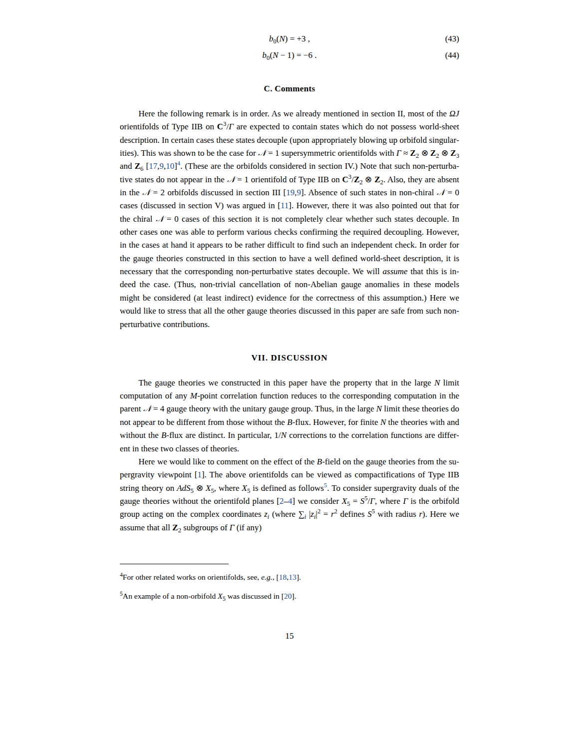b0(N) = +3 , (43)
b0(N − 1) = −6 . (44)
C. Comments
Here the following remark is in order. As we already mentioned in section II, most of the ΩJ orientifolds of Type IIB on C3/Γ are expected to contain states which do not possess world-sheet description. In certain cases these states decouple (upon appropriately blowing up orbifold singularities). This was shown to be the case for 𝒩 = 1 supersymmetric orientifolds with Γ ≈ Z2 ⊗ Z2 ⊗ Z3 and Z6 [17,9,10]4. (These are the orbifolds considered in section IV.) Note that such non-perturbative states do not appear in the 𝒩 = 1 orientifold of Type IIB on C3/Z2 ⊗ Z2. Also, they are absent in the 𝒩 = 2 orbifolds discussed in section III [19,9]. Absence of such states in non-chiral 𝒩 = 0 cases (discussed in section V) was argued in [11]. However, there it was also pointed out that for the chiral 𝒩 = 0 cases of this section it is not completely clear whether such states decouple. In other cases one was able to perform various checks confirming the required decoupling. However, in the cases at hand it appears to be rather difficult to find such an independent check. In order for the gauge theories constructed in this section to have a well defined world-sheet description, it is necessary that the corresponding non-perturbative states decouple. We will assume that this is indeed the case. (Thus, non-trivial cancellation of non-Abelian gauge anomalies in these models might be considered (at least indirect) evidence for the correctness of this assumption.) Here we would like to stress that all the other gauge theories discussed in this paper are safe from such non-perturbative contributions.
VII. DISCUSSION
The gauge theories we constructed in this paper have the property that in the large N limit computation of any M-point correlation function reduces to the corresponding computation in the parent 𝒩 = 4 gauge theory with the unitary gauge group. Thus, in the large N limit these theories do not appear to be different from those without the B-flux. However, for finite N the theories with and without the B-flux are distinct. In particular, 1/N corrections to the correlation functions are different in these two classes of theories.
Here we would like to comment on the effect of the B-field on the gauge theories from the supergravity viewpoint [1]. The above orientifolds can be viewed as compactifications of Type IIB string theory on AdS5 ⊗ X5, where X5 is defined as follows5. To consider supergravity duals of the gauge theories without the orientifold planes [2–4] we consider X5 = S5/Γ, where Γ is the orbifold group acting on the complex coordinates zi (where ∑i |zi|2 = r2 defines S5 with radius r). Here we assume that all Z2 subgroups of Γ (if any)
4For other related works on orientifolds, see, e.g., [18,13].
5An example of a non-orbifold X5 was discussed in [20].
15